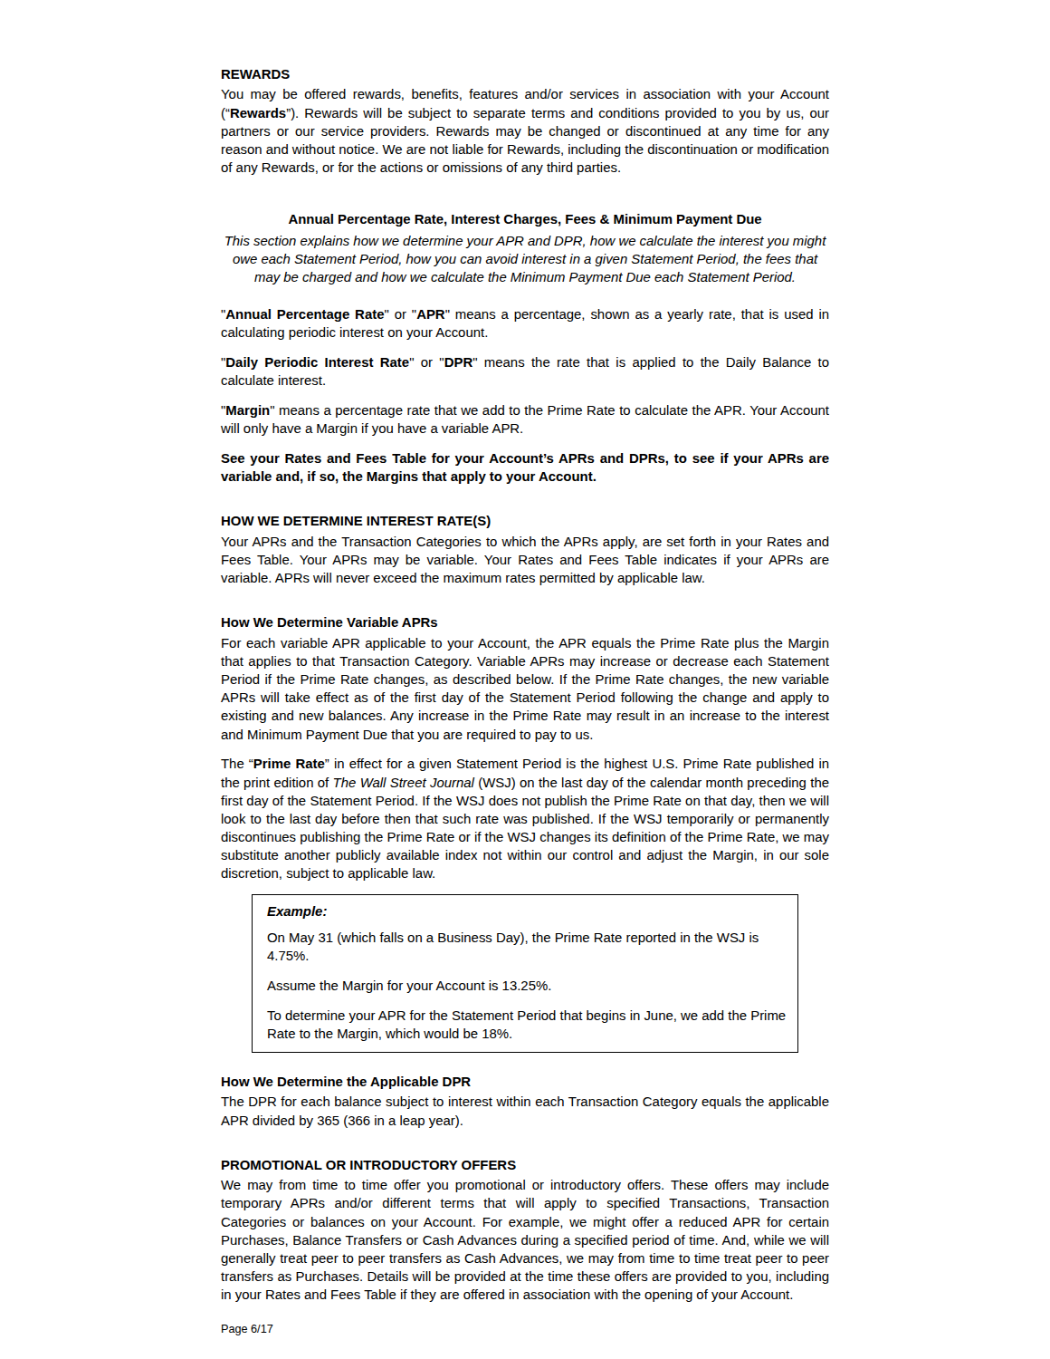REWARDS
You may be offered rewards, benefits, features and/or services in association with your Account (“Rewards”). Rewards will be subject to separate terms and conditions provided to you by us, our partners or our service providers. Rewards may be changed or discontinued at any time for any reason and without notice. We are not liable for Rewards, including the discontinuation or modification of any Rewards, or for the actions or omissions of any third parties.
Annual Percentage Rate, Interest Charges, Fees & Minimum Payment Due
This section explains how we determine your APR and DPR, how we calculate the interest you might owe each Statement Period, how you can avoid interest in a given Statement Period, the fees that may be charged and how we calculate the Minimum Payment Due each Statement Period.
"Annual Percentage Rate" or "APR" means a percentage, shown as a yearly rate, that is used in calculating periodic interest on your Account.
"Daily Periodic Interest Rate" or "DPR" means the rate that is applied to the Daily Balance to calculate interest.
"Margin" means a percentage rate that we add to the Prime Rate to calculate the APR. Your Account will only have a Margin if you have a variable APR.
See your Rates and Fees Table for your Account’s APRs and DPRs, to see if your APRs are variable and, if so, the Margins that apply to your Account.
HOW WE DETERMINE INTEREST RATE(S)
Your APRs and the Transaction Categories to which the APRs apply, are set forth in your Rates and Fees Table. Your APRs may be variable. Your Rates and Fees Table indicates if your APRs are variable. APRs will never exceed the maximum rates permitted by applicable law.
How We Determine Variable APRs
For each variable APR applicable to your Account, the APR equals the Prime Rate plus the Margin that applies to that Transaction Category. Variable APRs may increase or decrease each Statement Period if the Prime Rate changes, as described below. If the Prime Rate changes, the new variable APRs will take effect as of the first day of the Statement Period following the change and apply to existing and new balances. Any increase in the Prime Rate may result in an increase to the interest and Minimum Payment Due that you are required to pay to us.
The “Prime Rate” in effect for a given Statement Period is the highest U.S. Prime Rate published in the print edition of The Wall Street Journal (WSJ) on the last day of the calendar month preceding the first day of the Statement Period. If the WSJ does not publish the Prime Rate on that day, then we will look to the last day before then that such rate was published. If the WSJ temporarily or permanently discontinues publishing the Prime Rate or if the WSJ changes its definition of the Prime Rate, we may substitute another publicly available index not within our control and adjust the Margin, in our sole discretion, subject to applicable law.
Example:
On May 31 (which falls on a Business Day), the Prime Rate reported in the WSJ is 4.75%.
Assume the Margin for your Account is 13.25%.
To determine your APR for the Statement Period that begins in June, we add the Prime Rate to the Margin, which would be 18%.
How We Determine the Applicable DPR
The DPR for each balance subject to interest within each Transaction Category equals the applicable APR divided by 365 (366 in a leap year).
PROMOTIONAL OR INTRODUCTORY OFFERS
We may from time to time offer you promotional or introductory offers. These offers may include temporary APRs and/or different terms that will apply to specified Transactions, Transaction Categories or balances on your Account. For example, we might offer a reduced APR for certain Purchases, Balance Transfers or Cash Advances during a specified period of time. And, while we will generally treat peer to peer transfers as Cash Advances, we may from time to time treat peer to peer transfers as Purchases. Details will be provided at the time these offers are provided to you, including in your Rates and Fees Table if they are offered in association with the opening of your Account.
Page 6/17